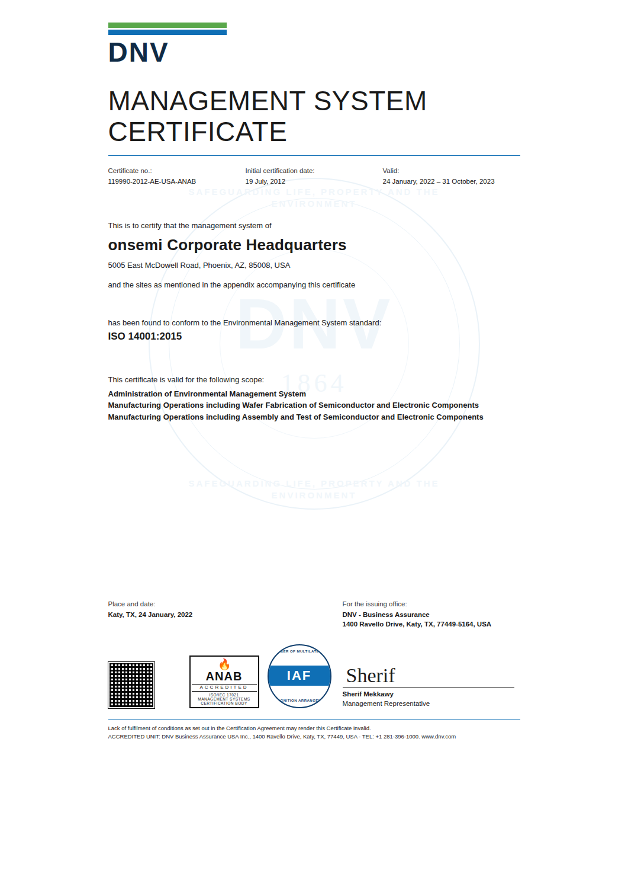SAFEGUARDING LIFE, PROPERTY AND THE ENVIRONMENT
DNV
1864
SAFEGUARDING LIFE, PROPERTY AND THE ENVIRONMENT
DNV
MANAGEMENT SYSTEM
CERTIFICATE
Certificate no.:
119990-2012-AE-USA-ANAB
Initial certification date:
19 July, 2012
Valid:
24 January, 2022 – 31 October, 2023
This is to certify that the management system of
onsemi Corporate Headquarters
5005 East McDowell Road, Phoenix, AZ, 85008, USA
and the sites as mentioned in the appendix accompanying this certificate
has been found to conform to the Environmental Management System standard:
ISO 14001:2015
This certificate is valid for the following scope:
Administration of Environmental Management System
Manufacturing Operations including Wafer Fabrication of Semiconductor and Electronic Components
Manufacturing Operations including Assembly and Test of Semiconductor and Electronic Components
Place and date:
Katy, TX, 24 January, 2022
For the issuing office:
DNV - Business Assurance
1400 Ravello Drive, Katy, TX, 77449-5164, USA
🔥
ANAB
ACCREDITED
ISO/IEC 17021
MANAGEMENT SYSTEMS
CERTIFICATION BODY
MEMBER OF MULTILATERAL
IAF
RECOGNITION ARRANGEMENT
Sherif
Sherif Mekkawy
Management Representative
Lack of fulfilment of conditions as set out in the Certification Agreement may render this Certificate invalid.
ACCREDITED UNIT: DNV Business Assurance USA Inc., 1400 Ravello Drive, Katy, TX, 77449, USA - TEL: +1 281-396-1000. www.dnv.com